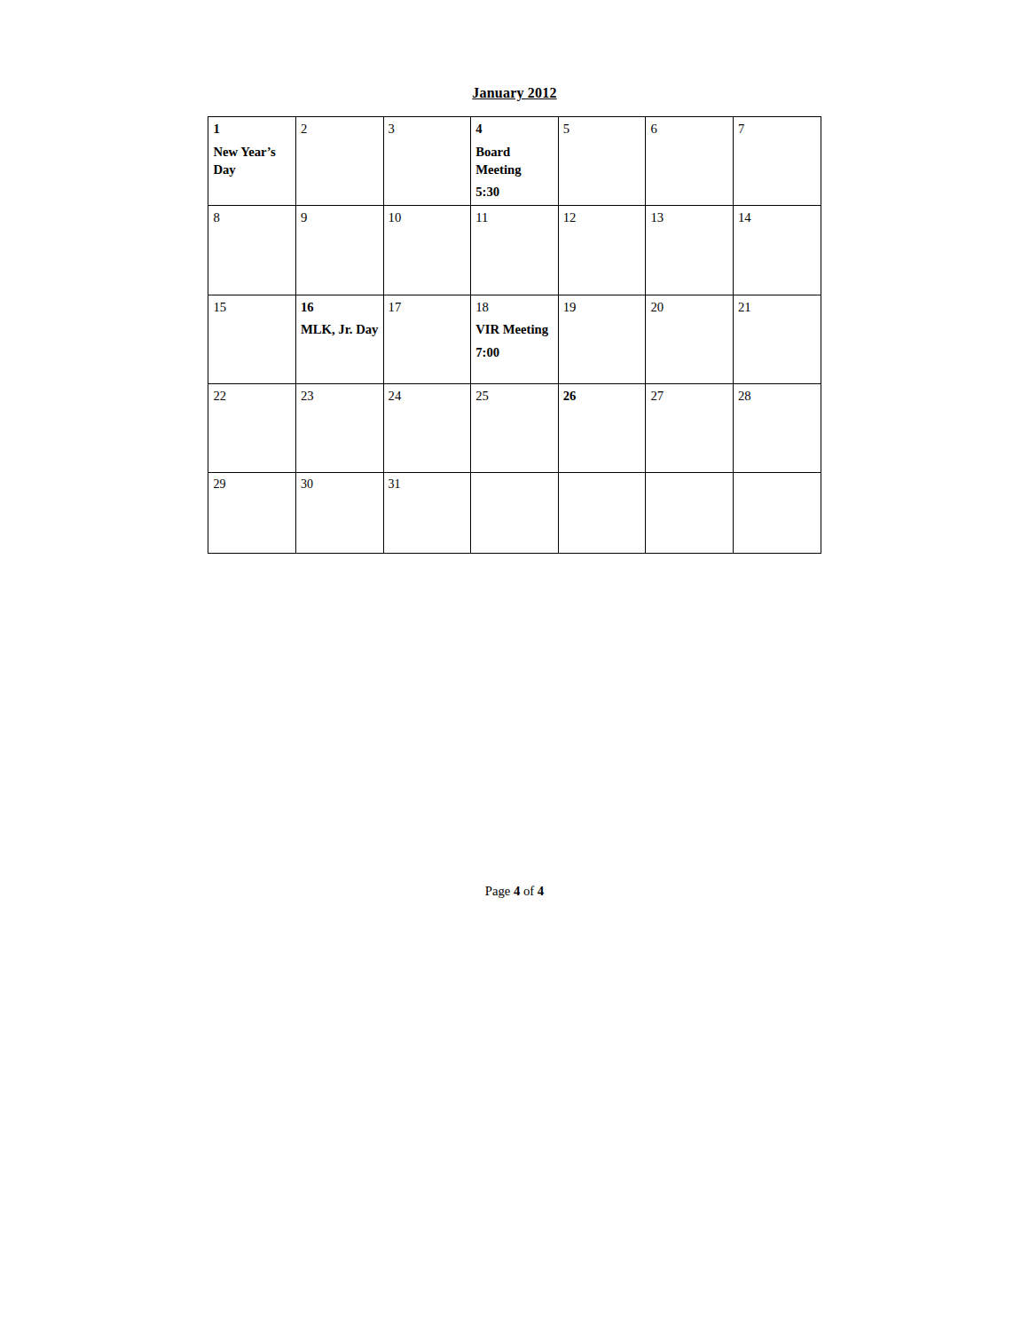January 2012
| 1 New Year’s Day | 2 | 3 | 4 Board Meeting 5:30 | 5 | 6 | 7 |
| 8 | 9 | 10 | 11 | 12 | 13 | 14 |
| 15 | 16 MLK, Jr. Day | 17 | 18 VIR Meeting 7:00 | 19 | 20 | 21 |
| 22 | 23 | 24 | 25 | 26 | 27 | 28 |
| 29 | 30 | 31 | | | | |
Page 4 of 4